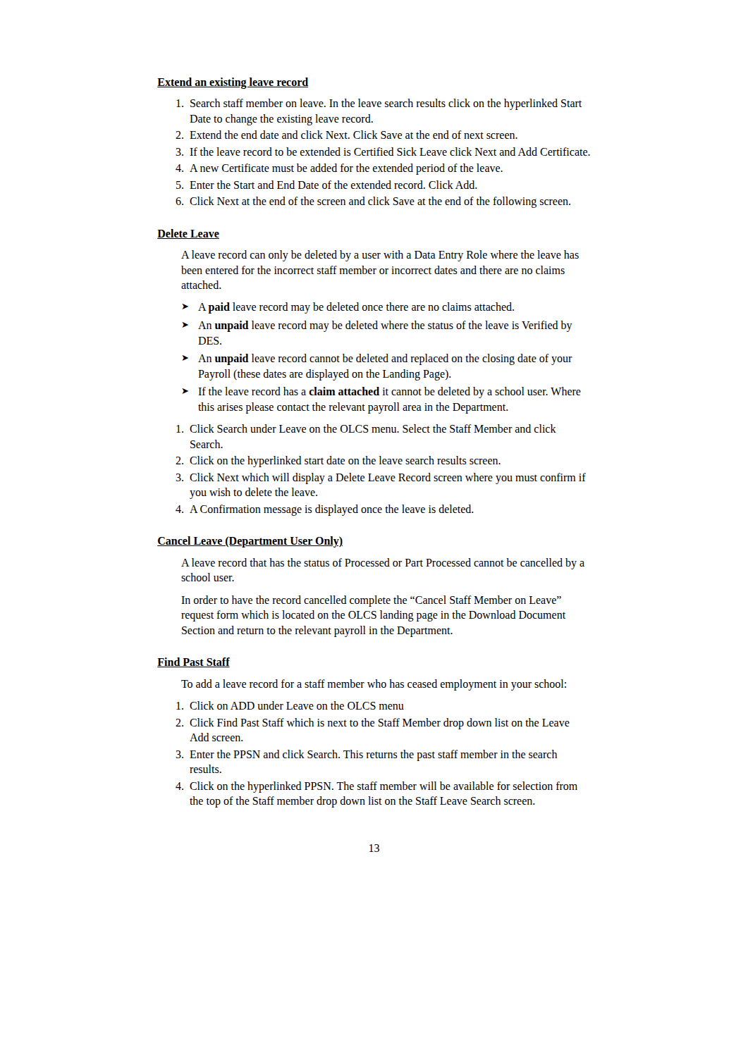Extend an existing leave record
Search staff member on leave. In the leave search results click on the hyperlinked Start Date to change the existing leave record.
Extend the end date and click Next. Click Save at the end of next screen.
If the leave record to be extended is Certified Sick Leave click Next and Add Certificate.
A new Certificate must be added for the extended period of the leave.
Enter the Start and End Date of the extended record. Click Add.
Click Next at the end of the screen and click Save at the end of the following screen.
Delete Leave
A leave record can only be deleted by a user with a Data Entry Role where the leave has been entered for the incorrect staff member or incorrect dates and there are no claims attached.
A paid leave record may be deleted once there are no claims attached.
An unpaid leave record may be deleted where the status of the leave is Verified by DES.
An unpaid leave record cannot be deleted and replaced on the closing date of your Payroll (these dates are displayed on the Landing Page).
If the leave record has a claim attached it cannot be deleted by a school user. Where this arises please contact the relevant payroll area in the Department.
Click Search under Leave on the OLCS menu. Select the Staff Member and click Search.
Click on the hyperlinked start date on the leave search results screen.
Click Next which will display a Delete Leave Record screen where you must confirm if you wish to delete the leave.
A Confirmation message is displayed once the leave is deleted.
Cancel Leave (Department User Only)
A leave record that has the status of Processed or Part Processed cannot be cancelled by a school user.
In order to have the record cancelled complete the “Cancel Staff Member on Leave” request form which is located on the OLCS landing page in the Download Document Section and return to the relevant payroll in the Department.
Find Past Staff
To add a leave record for a staff member who has ceased employment in your school:
Click on ADD under Leave on the OLCS menu
Click Find Past Staff which is next to the Staff Member drop down list on the Leave Add screen.
Enter the PPSN and click Search. This returns the past staff member in the search results.
Click on the hyperlinked PPSN. The staff member will be available for selection from the top of the Staff member drop down list on the Staff Leave Search screen.
13